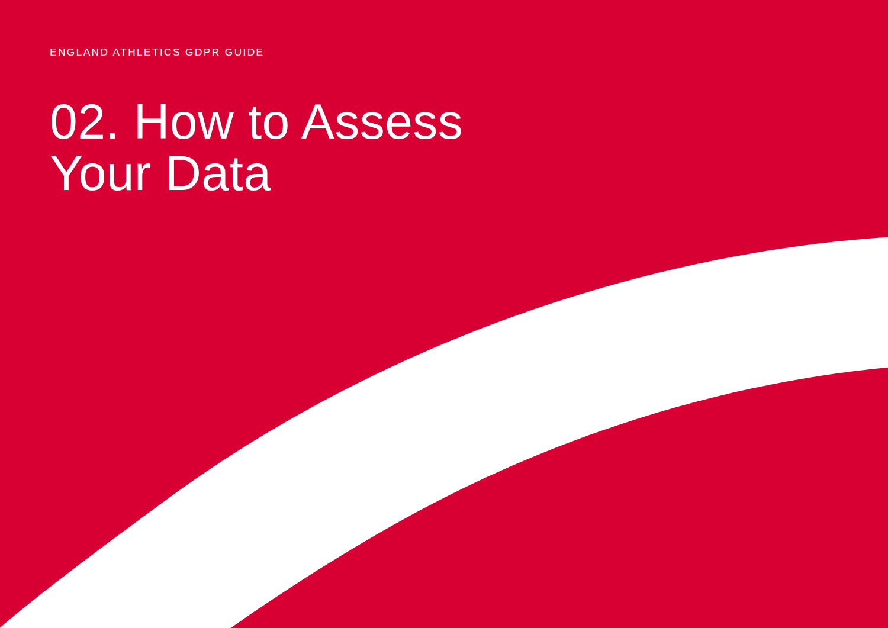England Athletics GDPR Guide
02. How to Assess Your Data